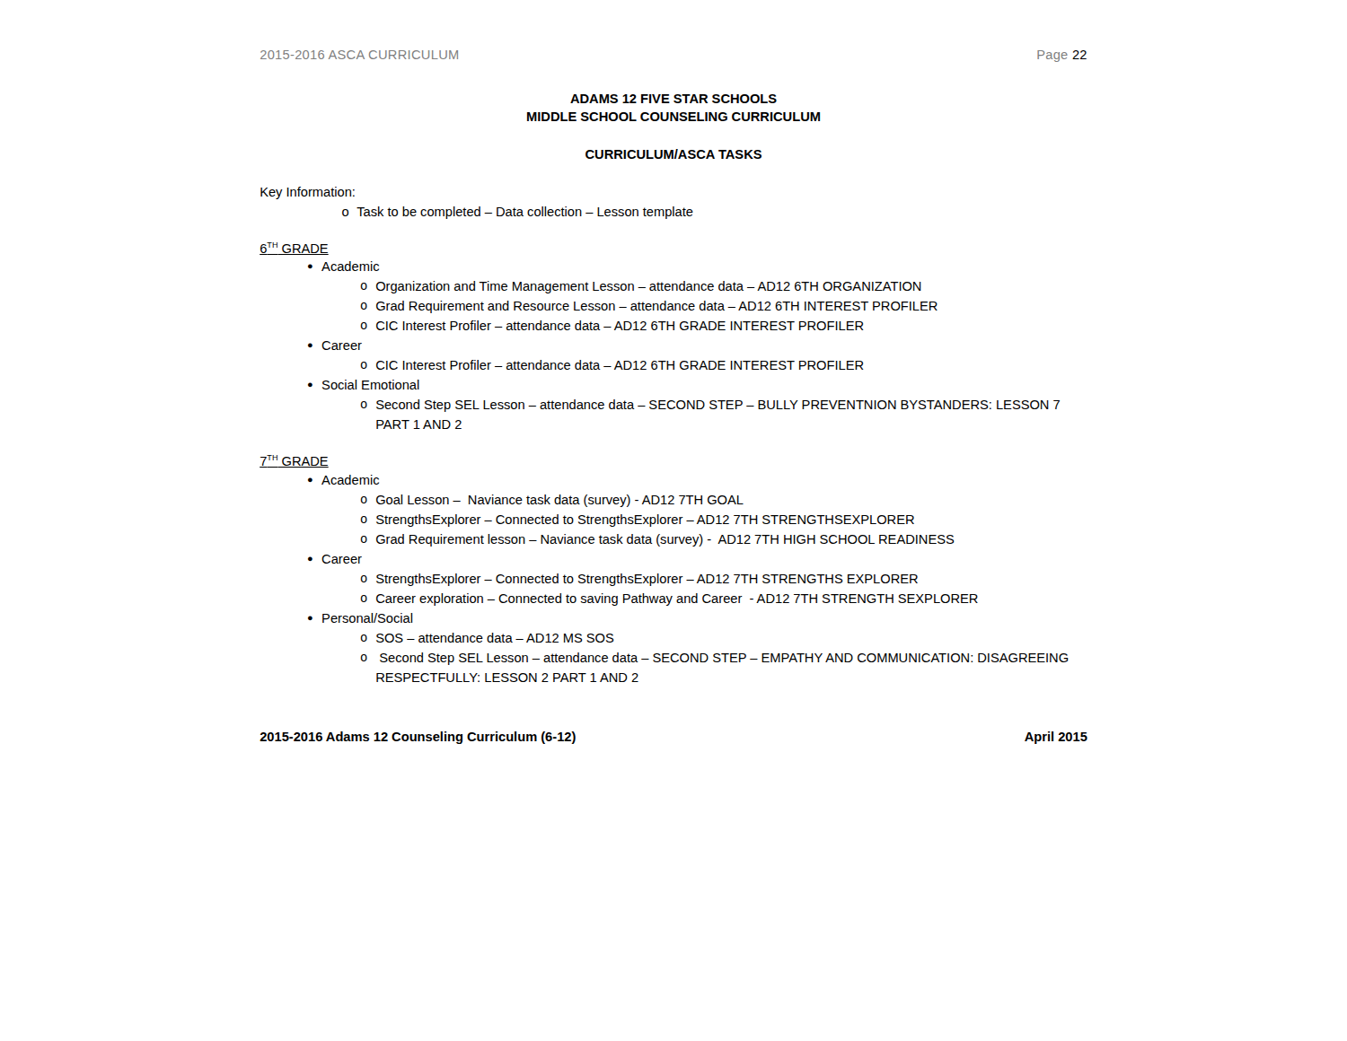2015-2016 ASCA CURRICULUM
Page 22
ADAMS 12 FIVE STAR SCHOOLS
MIDDLE SCHOOL COUNSELING CURRICULUM
CURRICULUM/ASCA TASKS
Key Information:
Task to be completed – Data collection – Lesson template
6TH GRADE
Academic
Organization and Time Management Lesson – attendance data – AD12 6TH ORGANIZATION
Grad Requirement and Resource Lesson – attendance data – AD12 6TH INTEREST PROFILER
CIC Interest Profiler – attendance data – AD12 6TH GRADE INTEREST PROFILER
Career
CIC Interest Profiler – attendance data – AD12 6TH GRADE INTEREST PROFILER
Social Emotional
Second Step SEL Lesson – attendance data – SECOND STEP – BULLY PREVENTNION BYSTANDERS: LESSON 7 PART 1 AND 2
7TH GRADE
Academic
Goal Lesson – Naviance task data (survey) - AD12 7TH GOAL
StrengthsExplorer – Connected to StrengthsExplorer – AD12 7TH STRENGTHSEXPLORER
Grad Requirement lesson – Naviance task data (survey) - AD12 7TH HIGH SCHOOL READINESS
Career
StrengthsExplorer – Connected to StrengthsExplorer – AD12 7TH STRENGTHS EXPLORER
Career exploration – Connected to saving Pathway and Career - AD12 7TH STRENGTH SEXPLORER
Personal/Social
SOS – attendance data – AD12 MS SOS
Second Step SEL Lesson – attendance data – SECOND STEP – EMPATHY AND COMMUNICATION: DISAGREEING RESPECTFULLY: LESSON 2 PART 1 AND 2
2015-2016 Adams 12 Counseling Curriculum (6-12)
April 2015